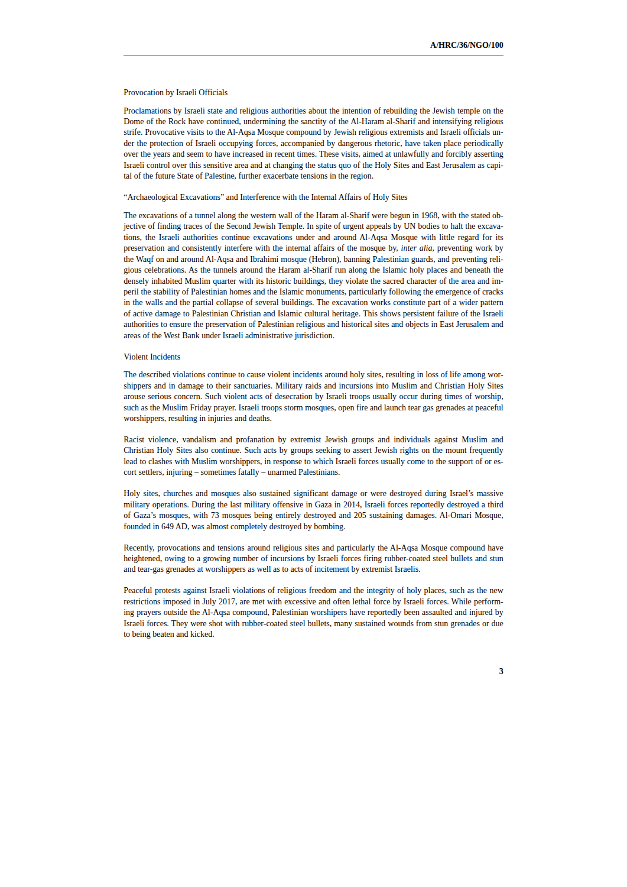A/HRC/36/NGO/100
Provocation by Israeli Officials
Proclamations by Israeli state and religious authorities about the intention of rebuilding the Jewish temple on the Dome of the Rock have continued, undermining the sanctity of the Al-Haram al-Sharif and intensifying religious strife. Provocative visits to the Al-Aqsa Mosque compound by Jewish religious extremists and Israeli officials under the protection of Israeli occupying forces, accompanied by dangerous rhetoric, have taken place periodically over the years and seem to have increased in recent times. These visits, aimed at unlawfully and forcibly asserting Israeli control over this sensitive area and at changing the status quo of the Holy Sites and East Jerusalem as capital of the future State of Palestine, further exacerbate tensions in the region.
“Archaeological Excavations” and Interference with the Internal Affairs of Holy Sites
The excavations of a tunnel along the western wall of the Haram al-Sharif were begun in 1968, with the stated objective of finding traces of the Second Jewish Temple. In spite of urgent appeals by UN bodies to halt the excavations, the Israeli authorities continue excavations under and around Al-Aqsa Mosque with little regard for its preservation and consistently interfere with the internal affairs of the mosque by, inter alia, preventing work by the Waqf on and around Al-Aqsa and Ibrahimi mosque (Hebron), banning Palestinian guards, and preventing religious celebrations. As the tunnels around the Haram al-Sharif run along the Islamic holy places and beneath the densely inhabited Muslim quarter with its historic buildings, they violate the sacred character of the area and imperil the stability of Palestinian homes and the Islamic monuments, particularly following the emergence of cracks in the walls and the partial collapse of several buildings. The excavation works constitute part of a wider pattern of active damage to Palestinian Christian and Islamic cultural heritage. This shows persistent failure of the Israeli authorities to ensure the preservation of Palestinian religious and historical sites and objects in East Jerusalem and areas of the West Bank under Israeli administrative jurisdiction.
Violent Incidents
The described violations continue to cause violent incidents around holy sites, resulting in loss of life among worshippers and in damage to their sanctuaries. Military raids and incursions into Muslim and Christian Holy Sites arouse serious concern. Such violent acts of desecration by Israeli troops usually occur during times of worship, such as the Muslim Friday prayer. Israeli troops storm mosques, open fire and launch tear gas grenades at peaceful worshippers, resulting in injuries and deaths.
Racist violence, vandalism and profanation by extremist Jewish groups and individuals against Muslim and Christian Holy Sites also continue. Such acts by groups seeking to assert Jewish rights on the mount frequently lead to clashes with Muslim worshippers, in response to which Israeli forces usually come to the support of or escort settlers, injuring – sometimes fatally – unarmed Palestinians.
Holy sites, churches and mosques also sustained significant damage or were destroyed during Israel’s massive military operations. During the last military offensive in Gaza in 2014, Israeli forces reportedly destroyed a third of Gaza’s mosques, with 73 mosques being entirely destroyed and 205 sustaining damages. Al-Omari Mosque, founded in 649 AD, was almost completely destroyed by bombing.
Recently, provocations and tensions around religious sites and particularly the Al-Aqsa Mosque compound have heightened, owing to a growing number of incursions by Israeli forces firing rubber-coated steel bullets and stun and tear-gas grenades at worshippers as well as to acts of incitement by extremist Israelis.
Peaceful protests against Israeli violations of religious freedom and the integrity of holy places, such as the new restrictions imposed in July 2017, are met with excessive and often lethal force by Israeli forces. While performing prayers outside the Al-Aqsa compound, Palestinian worshipers have reportedly been assaulted and injured by Israeli forces. They were shot with rubber-coated steel bullets, many sustained wounds from stun grenades or due to being beaten and kicked.
3